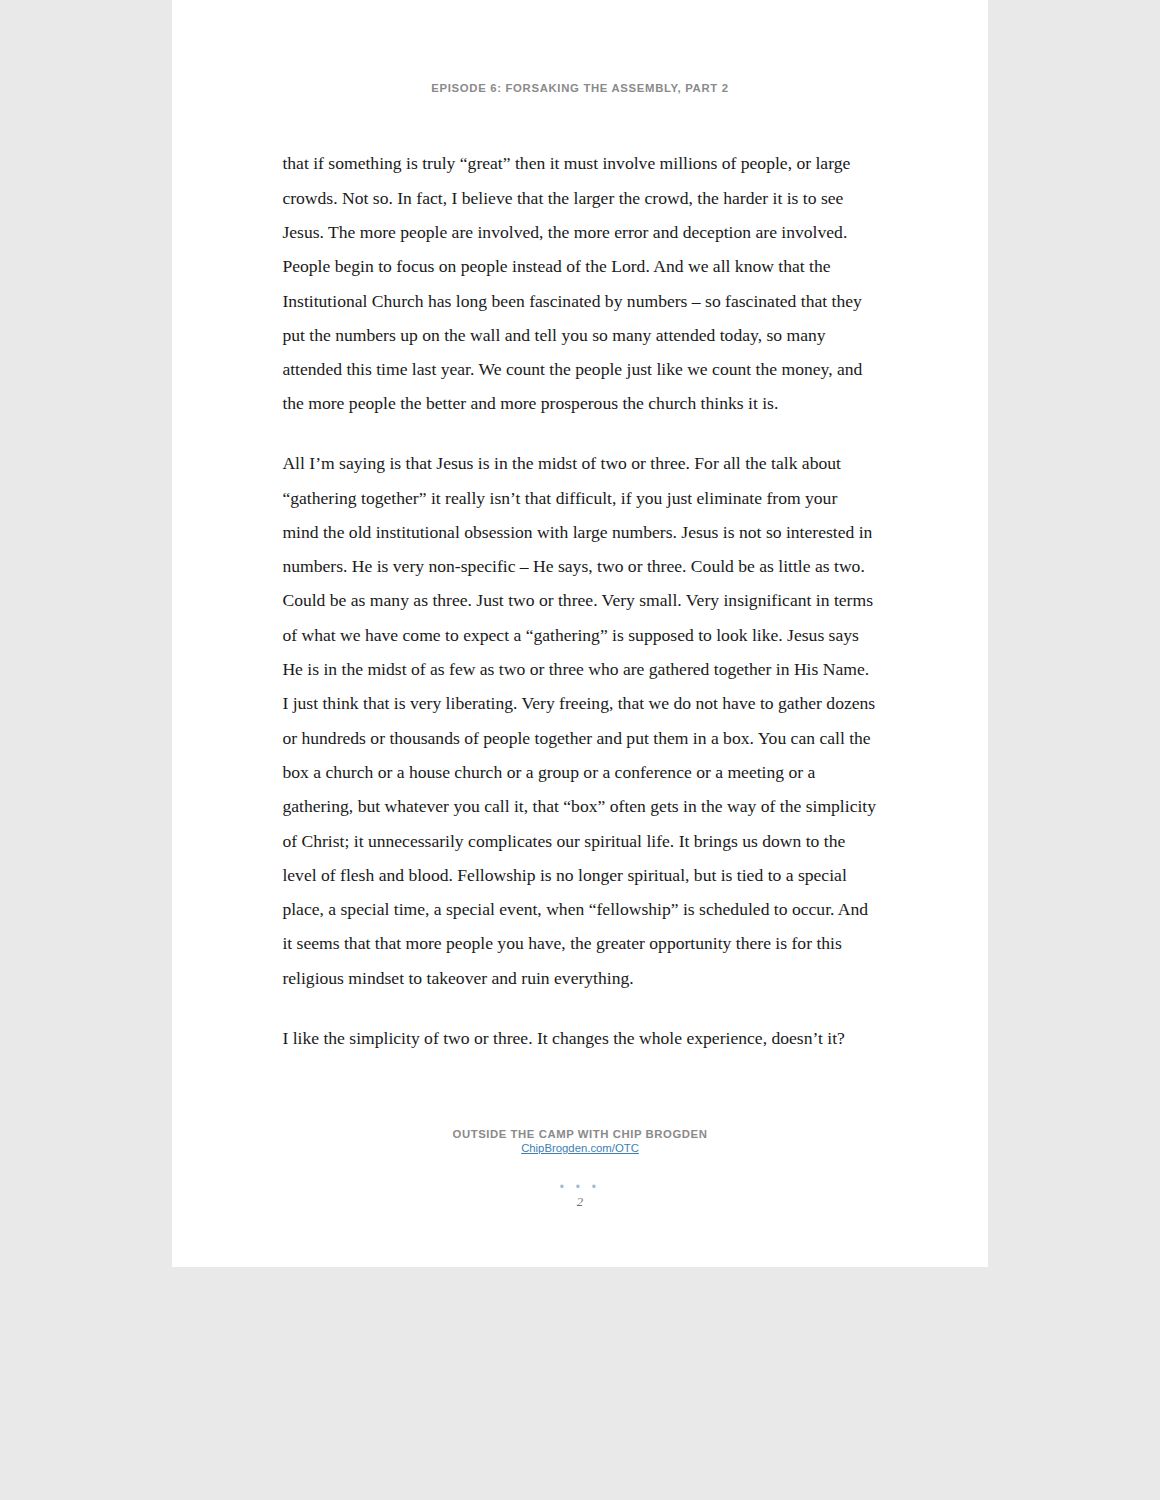Episode 6: Forsaking the Assembly, Part 2
that if something is truly “great” then it must involve millions of people, or large crowds. Not so. In fact, I believe that the larger the crowd, the harder it is to see Jesus. The more people are involved, the more error and deception are involved. People begin to focus on people instead of the Lord. And we all know that the Institutional Church has long been fascinated by numbers – so fascinated that they put the numbers up on the wall and tell you so many attended today, so many attended this time last year. We count the people just like we count the money, and the more people the better and more prosperous the church thinks it is.
All I’m saying is that Jesus is in the midst of two or three. For all the talk about “gathering together” it really isn’t that difficult, if you just eliminate from your mind the old institutional obsession with large numbers. Jesus is not so interested in numbers. He is very non-specific – He says, two or three. Could be as little as two. Could be as many as three. Just two or three. Very small. Very insignificant in terms of what we have come to expect a “gathering” is supposed to look like. Jesus says He is in the midst of as few as two or three who are gathered together in His Name. I just think that is very liberating. Very freeing, that we do not have to gather dozens or hundreds or thousands of people together and put them in a box. You can call the box a church or a house church or a group or a conference or a meeting or a gathering, but whatever you call it, that “box” often gets in the way of the simplicity of Christ; it unnecessarily complicates our spiritual life. It brings us down to the level of flesh and blood. Fellowship is no longer spiritual, but is tied to a special place, a special time, a special event, when “fellowship” is scheduled to occur. And it seems that that more people you have, the greater opportunity there is for this religious mindset to takeover and ruin everything.
I like the simplicity of two or three. It changes the whole experience, doesn’t it?
Outside the Camp with Chip Brogden
ChipBrogden.com/OTC
• • •
2